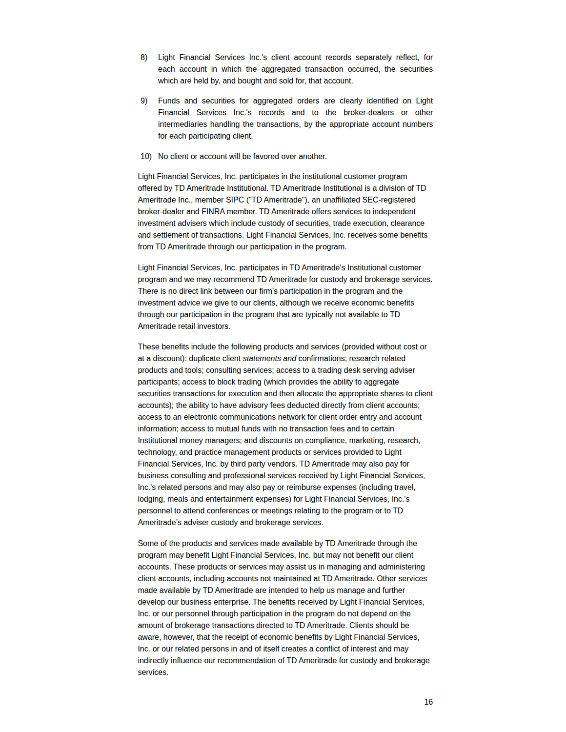8) Light Financial Services Inc.'s client account records separately reflect, for each account in which the aggregated transaction occurred, the securities which are held by, and bought and sold for, that account.
9) Funds and securities for aggregated orders are clearly identified on Light Financial Services Inc.'s records and to the broker-dealers or other intermediaries handling the transactions, by the appropriate account numbers for each participating client.
10) No client or account will be favored over another.
Light Financial Services, Inc. participates in the institutional customer program offered by TD Ameritrade Institutional. TD Ameritrade Institutional is a division of TD Ameritrade Inc., member SIPC ("TD Ameritrade"), an unaffiliated SEC-registered broker-dealer and FINRA member. TD Ameritrade offers services to independent investment advisers which include custody of securities, trade execution, clearance and settlement of transactions. Light Financial Services, Inc. receives some benefits from TD Ameritrade through our participation in the program.
Light Financial Services, Inc. participates in TD Ameritrade's Institutional customer program and we may recommend TD Ameritrade for custody and brokerage services. There is no direct link between our firm's participation in the program and the investment advice we give to our clients, although we receive economic benefits through our participation in the program that are typically not available to TD Ameritrade retail investors.
These benefits include the following products and services (provided without cost or at a discount): duplicate client statements and confirmations; research related products and tools; consulting services; access to a trading desk serving adviser participants; access to block trading (which provides the ability to aggregate securities transactions for execution and then allocate the appropriate shares to client accounts); the ability to have advisory fees deducted directly from client accounts; access to an electronic communications network for client order entry and account information; access to mutual funds with no transaction fees and to certain Institutional money managers; and discounts on compliance, marketing, research, technology, and practice management products or services provided to Light Financial Services, Inc. by third party vendors. TD Ameritrade may also pay for business consulting and professional services received by Light Financial Services, Inc.'s related persons and may also pay or reimburse expenses (including travel, lodging, meals and entertainment expenses) for Light Financial Services, Inc.'s personnel to attend conferences or meetings relating to the program or to TD Ameritrade’s adviser custody and brokerage services.
Some of the products and services made available by TD Ameritrade through the program may benefit Light Financial Services, Inc. but may not benefit our client accounts. These products or services may assist us in managing and administering client accounts, including accounts not maintained at TD Ameritrade. Other services made available by TD Ameritrade are intended to help us manage and further develop our business enterprise. The benefits received by Light Financial Services, Inc. or our personnel through participation in the program do not depend on the amount of brokerage transactions directed to TD Ameritrade. Clients should be aware, however, that the receipt of economic benefits by Light Financial Services, Inc. or our related persons in and of itself creates a conflict of interest and may indirectly influence our recommendation of TD Ameritrade for custody and brokerage services.
16